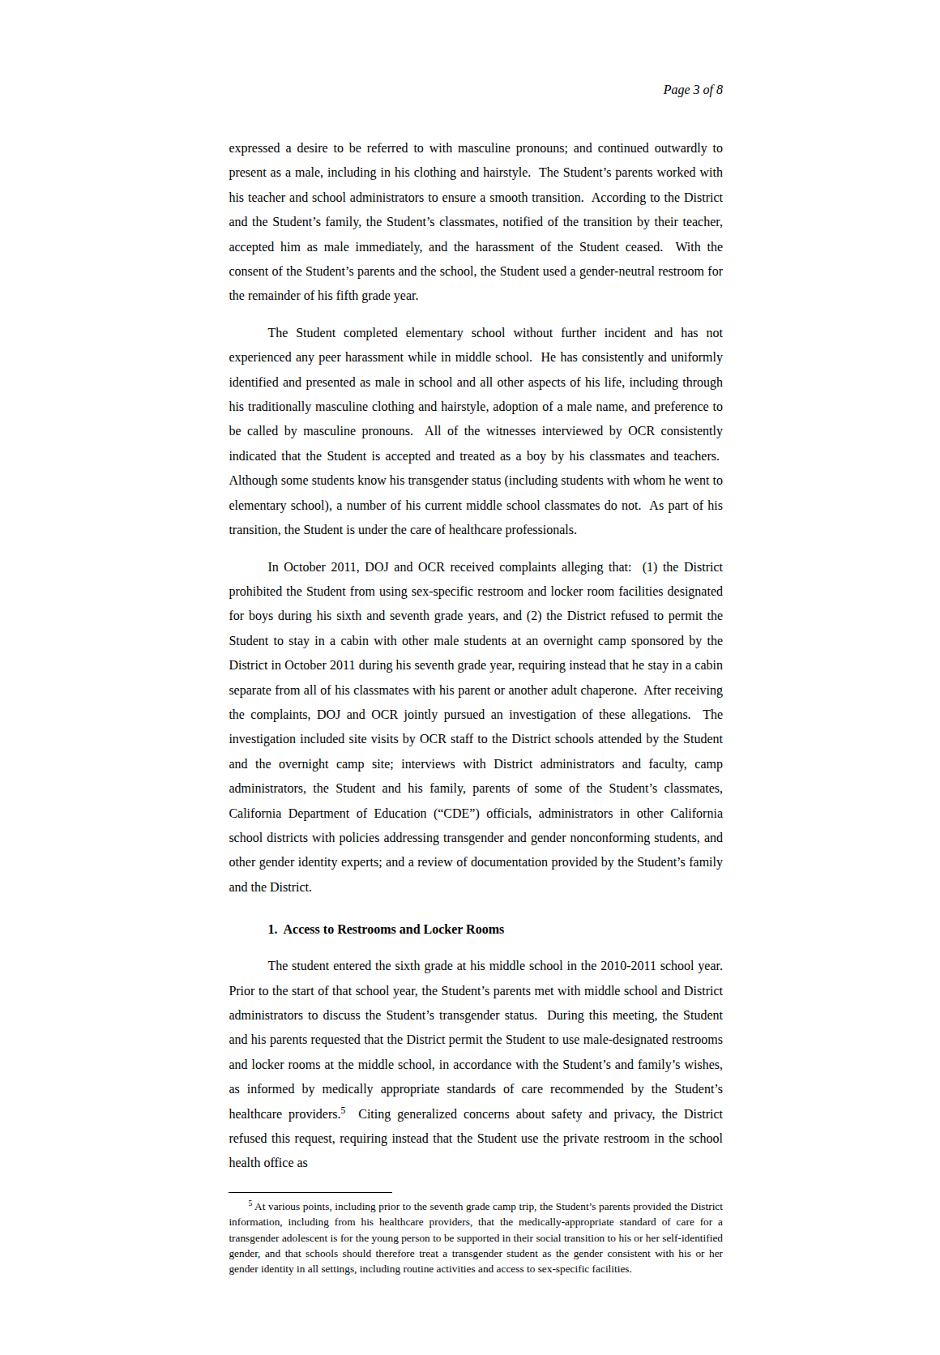Page 3 of 8
expressed a desire to be referred to with masculine pronouns; and continued outwardly to present as a male, including in his clothing and hairstyle. The Student’s parents worked with his teacher and school administrators to ensure a smooth transition. According to the District and the Student’s family, the Student’s classmates, notified of the transition by their teacher, accepted him as male immediately, and the harassment of the Student ceased. With the consent of the Student’s parents and the school, the Student used a gender-neutral restroom for the remainder of his fifth grade year.
The Student completed elementary school without further incident and has not experienced any peer harassment while in middle school. He has consistently and uniformly identified and presented as male in school and all other aspects of his life, including through his traditionally masculine clothing and hairstyle, adoption of a male name, and preference to be called by masculine pronouns. All of the witnesses interviewed by OCR consistently indicated that the Student is accepted and treated as a boy by his classmates and teachers. Although some students know his transgender status (including students with whom he went to elementary school), a number of his current middle school classmates do not. As part of his transition, the Student is under the care of healthcare professionals.
In October 2011, DOJ and OCR received complaints alleging that: (1) the District prohibited the Student from using sex-specific restroom and locker room facilities designated for boys during his sixth and seventh grade years, and (2) the District refused to permit the Student to stay in a cabin with other male students at an overnight camp sponsored by the District in October 2011 during his seventh grade year, requiring instead that he stay in a cabin separate from all of his classmates with his parent or another adult chaperone. After receiving the complaints, DOJ and OCR jointly pursued an investigation of these allegations. The investigation included site visits by OCR staff to the District schools attended by the Student and the overnight camp site; interviews with District administrators and faculty, camp administrators, the Student and his family, parents of some of the Student’s classmates, California Department of Education (“CDE”) officials, administrators in other California school districts with policies addressing transgender and gender nonconforming students, and other gender identity experts; and a review of documentation provided by the Student’s family and the District.
1. Access to Restrooms and Locker Rooms
The student entered the sixth grade at his middle school in the 2010-2011 school year. Prior to the start of that school year, the Student’s parents met with middle school and District administrators to discuss the Student’s transgender status. During this meeting, the Student and his parents requested that the District permit the Student to use male-designated restrooms and locker rooms at the middle school, in accordance with the Student’s and family’s wishes, as informed by medically appropriate standards of care recommended by the Student’s healthcare providers.5 Citing generalized concerns about safety and privacy, the District refused this request, requiring instead that the Student use the private restroom in the school health office as
5 At various points, including prior to the seventh grade camp trip, the Student’s parents provided the District information, including from his healthcare providers, that the medically-appropriate standard of care for a transgender adolescent is for the young person to be supported in their social transition to his or her self-identified gender, and that schools should therefore treat a transgender student as the gender consistent with his or her gender identity in all settings, including routine activities and access to sex-specific facilities.